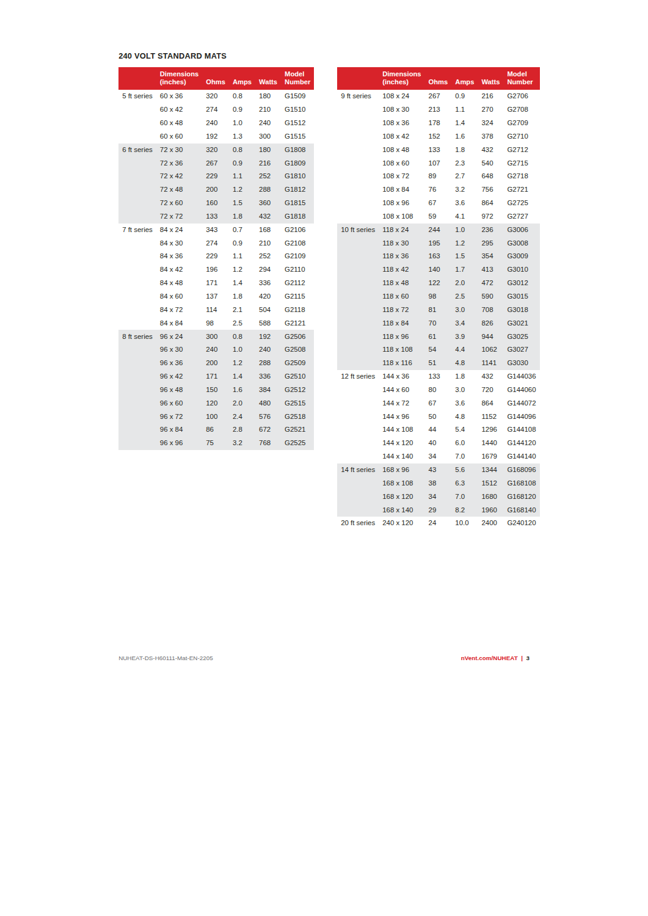240 Volt Standard Mats
| | Dimensions (inches) | Ohms | Amps | Watts | Model Number |
| --- | --- | --- | --- | --- | --- |
| 5 ft series | 60 x 36 | 320 | 0.8 | 180 | G1509 |
| | 60 x 42 | 274 | 0.9 | 210 | G1510 |
| | 60 x 48 | 240 | 1.0 | 240 | G1512 |
| | 60 x 60 | 192 | 1.3 | 300 | G1515 |
| 6 ft series | 72 x 30 | 320 | 0.8 | 180 | G1808 |
| | 72 x 36 | 267 | 0.9 | 216 | G1809 |
| | 72 x 42 | 229 | 1.1 | 252 | G1810 |
| | 72 x 48 | 200 | 1.2 | 288 | G1812 |
| | 72 x 60 | 160 | 1.5 | 360 | G1815 |
| | 72 x 72 | 133 | 1.8 | 432 | G1818 |
| 7 ft series | 84 x 24 | 343 | 0.7 | 168 | G2106 |
| | 84 x 30 | 274 | 0.9 | 210 | G2108 |
| | 84 x 36 | 229 | 1.1 | 252 | G2109 |
| | 84 x 42 | 196 | 1.2 | 294 | G2110 |
| | 84 x 48 | 171 | 1.4 | 336 | G2112 |
| | 84 x 60 | 137 | 1.8 | 420 | G2115 |
| | 84 x 72 | 114 | 2.1 | 504 | G2118 |
| | 84 x 84 | 98 | 2.5 | 588 | G2121 |
| 8 ft series | 96 x 24 | 300 | 0.8 | 192 | G2506 |
| | 96 x 30 | 240 | 1.0 | 240 | G2508 |
| | 96 x 36 | 200 | 1.2 | 288 | G2509 |
| | 96 x 42 | 171 | 1.4 | 336 | G2510 |
| | 96 x 48 | 150 | 1.6 | 384 | G2512 |
| | 96 x 60 | 120 | 2.0 | 480 | G2515 |
| | 96 x 72 | 100 | 2.4 | 576 | G2518 |
| | 96 x 84 | 86 | 2.8 | 672 | G2521 |
| | 96 x 96 | 75 | 3.2 | 768 | G2525 |
| | Dimensions (inches) | Ohms | Amps | Watts | Model Number |
| --- | --- | --- | --- | --- | --- |
| 9 ft series | 108 x 24 | 267 | 0.9 | 216 | G2706 |
| | 108 x 30 | 213 | 1.1 | 270 | G2708 |
| | 108 x 36 | 178 | 1.4 | 324 | G2709 |
| | 108 x 42 | 152 | 1.6 | 378 | G2710 |
| | 108 x 48 | 133 | 1.8 | 432 | G2712 |
| | 108 x 60 | 107 | 2.3 | 540 | G2715 |
| | 108 x 72 | 89 | 2.7 | 648 | G2718 |
| | 108 x 84 | 76 | 3.2 | 756 | G2721 |
| | 108 x 96 | 67 | 3.6 | 864 | G2725 |
| | 108 x 108 | 59 | 4.1 | 972 | G2727 |
| 10 ft series | 118 x 24 | 244 | 1.0 | 236 | G3006 |
| | 118 x 30 | 195 | 1.2 | 295 | G3008 |
| | 118 x 36 | 163 | 1.5 | 354 | G3009 |
| | 118 x 42 | 140 | 1.7 | 413 | G3010 |
| | 118 x 48 | 122 | 2.0 | 472 | G3012 |
| | 118 x 60 | 98 | 2.5 | 590 | G3015 |
| | 118 x 72 | 81 | 3.0 | 708 | G3018 |
| | 118 x 84 | 70 | 3.4 | 826 | G3021 |
| | 118 x 96 | 61 | 3.9 | 944 | G3025 |
| | 118 x 108 | 54 | 4.4 | 1062 | G3027 |
| | 118 x 116 | 51 | 4.8 | 1141 | G3030 |
| 12 ft series | 144 x 36 | 133 | 1.8 | 432 | G144036 |
| | 144 x 60 | 80 | 3.0 | 720 | G144060 |
| | 144 x 72 | 67 | 3.6 | 864 | G144072 |
| | 144 x 96 | 50 | 4.8 | 1152 | G144096 |
| | 144 x 108 | 44 | 5.4 | 1296 | G144108 |
| | 144 x 120 | 40 | 6.0 | 1440 | G144120 |
| | 144 x 140 | 34 | 7.0 | 1679 | G144140 |
| 14 ft series | 168 x 96 | 43 | 5.6 | 1344 | G168096 |
| | 168 x 108 | 38 | 6.3 | 1512 | G168108 |
| | 168 x 120 | 34 | 7.0 | 1680 | G168120 |
| | 168 x 140 | 29 | 8.2 | 1960 | G168140 |
| 20 ft series | 240 x 120 | 24 | 10.0 | 2400 | G240120 |
NUHEAT-DS-H60111-Mat-EN-2205
nVent.com/NUHEAT | 3